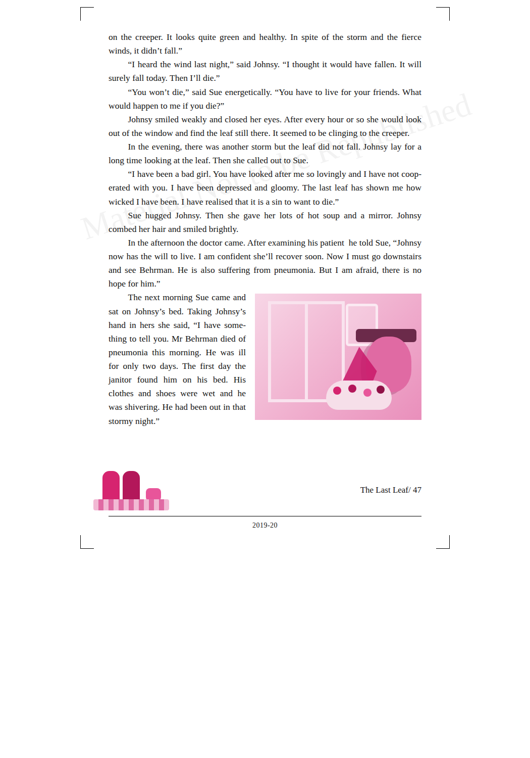Material Not to be Republished
on the creeper. It looks quite green and healthy. In spite of the storm and the fierce winds, it didn’t fall.”
“I heard the wind last night,” said Johnsy. “I thought it would have fallen. It will surely fall today. Then I’ll die.”
“You won’t die,” said Sue energetically. “You have to live for your friends. What would happen to me if you die?”
Johnsy smiled weakly and closed her eyes. After every hour or so she would look out of the window and find the leaf still there. It seemed to be clinging to the creeper.
In the evening, there was another storm but the leaf did not fall. Johnsy lay for a long time looking at the leaf. Then she called out to Sue.
“I have been a bad girl. You have looked after me so lovingly and I have not cooperated with you. I have been depressed and gloomy. The last leaf has shown me how wicked I have been. I have realised that it is a sin to want to die.”
Sue hugged Johnsy. Then she gave her lots of hot soup and a mirror. Johnsy combed her hair and smiled brightly.
In the afternoon the doctor came. After examining his patient he told Sue, “Johnsy now has the will to live. I am confident she’ll recover soon. Now I must go downstairs and see Behrman. He is also suffering from pneumonia. But I am afraid, there is no hope for him.”
The next morning Sue came and sat on Johnsy’s bed. Taking Johnsy’s hand in hers she said, “I have something to tell you. Mr Behrman died of pneumonia this morning. He was ill for only two days. The first day the janitor found him on his bed. His clothes and shoes were wet and he was shivering. He had been out in that stormy night.”
The Last Leaf/ 47
2019-20